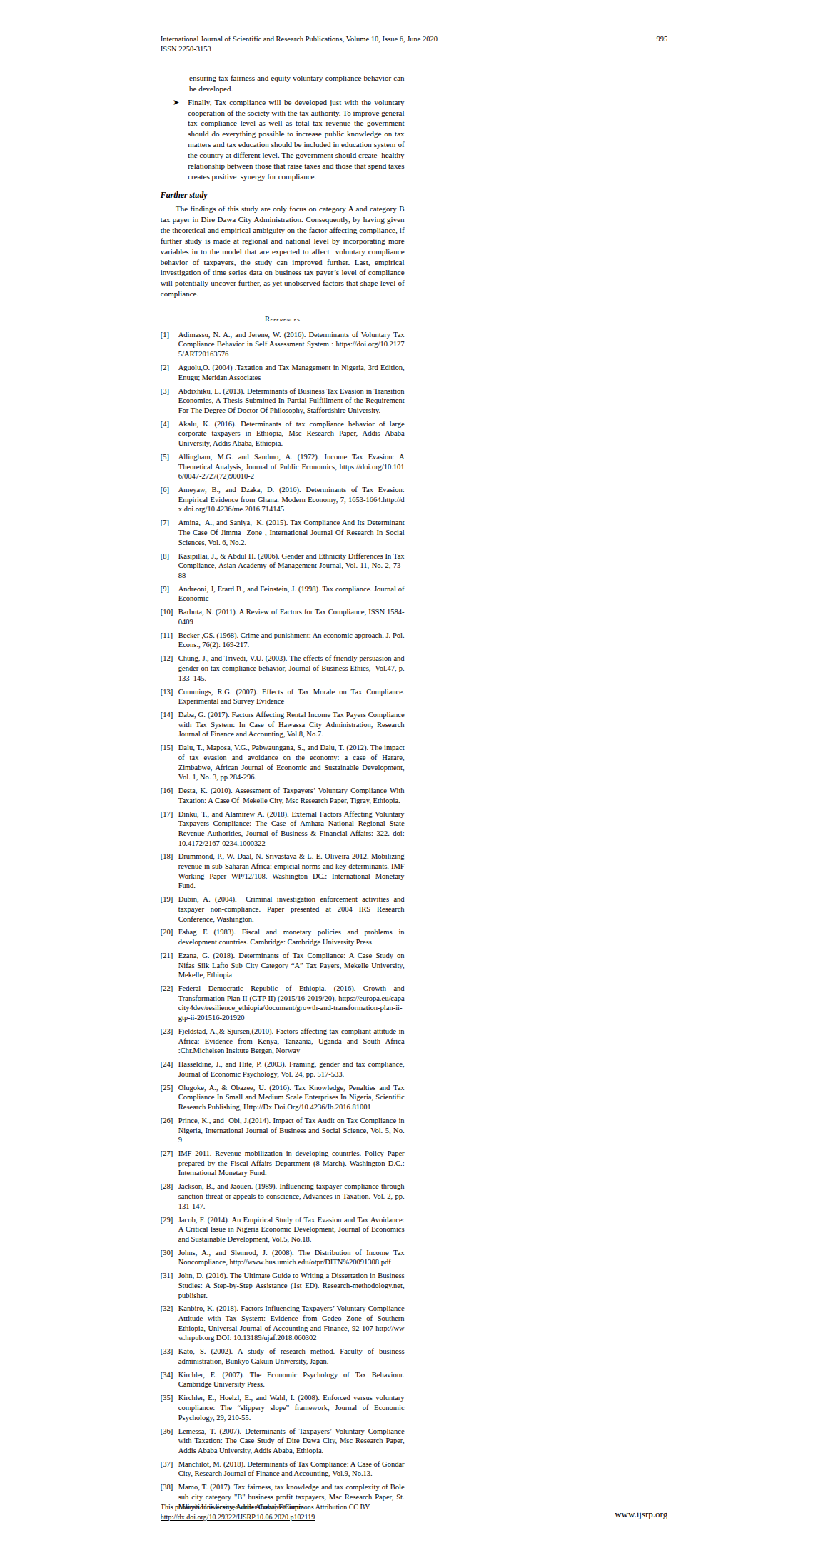International Journal of Scientific and Research Publications, Volume 10, Issue 6, June 2020
ISSN 2250-3153
995
ensuring tax fairness and equity voluntary compliance behavior can be developed.
➤
Finally, Tax compliance will be developed just with the voluntary cooperation of the society with the tax authority. To improve general tax compliance level as well as total tax revenue the government should do everything possible to increase public knowledge on tax matters and tax education should be included in education system of the country at different level. The government should create healthy relationship between those that raise taxes and those that spend taxes creates positive synergy for compliance.
Further study
The findings of this study are only focus on category A and category B tax payer in Dire Dawa City Administration. Consequently, by having given the theoretical and empirical ambiguity on the factor affecting compliance, if further study is made at regional and national level by incorporating more variables in to the model that are expected to affect voluntary compliance behavior of taxpayers, the study can improved further. Last, empirical investigation of time series data on business tax payer’s level of compliance will potentially uncover further, as yet unobserved factors that shape level of compliance.
References
Adimassu, N. A., and Jerene, W. (2016). Determinants of Voluntary Tax Compliance Behavior in Self Assessment System : https://doi.org/10.21275/ART20163576
Aguolu,O. (2004) .Taxation and Tax Management in Nigeria, 3rd Edition, Enugu; Meridan Associates
Abdixhiku, L. (2013). Determinants of Business Tax Evasion in Transition Economies, A Thesis Submitted In Partial Fulfillment of the Requirement For The Degree Of Doctor Of Philosophy, Staffordshire University.
Akalu, K. (2016). Determinants of tax compliance behavior of large corporate taxpayers in Ethiopia, Msc Research Paper, Addis Ababa University, Addis Ababa, Ethiopia.
Allingham, M.G. and Sandmo, A. (1972). Income Tax Evasion: A Theoretical Analysis, Journal of Public Economics, https://doi.org/10.1016/0047-2727(72)90010-2
Ameyaw, B., and Dzaka, D. (2016). Determinants of Tax Evasion: Empirical Evidence from Ghana. Modern Economy, 7, 1653-1664.http://dx.doi.org/10.4236/me.2016.714145
Amina, A., and Saniya, K. (2015). Tax Compliance And Its Determinant The Case Of Jimma Zone , International Journal Of Research In Social Sciences, Vol. 6, No.2.
Kasipillai, J., & Abdul H. (2006). Gender and Ethnicity Differences In Tax Compliance, Asian Academy of Management Journal, Vol. 11, No. 2, 73–88
Andreoni, J, Erard B., and Feinstein, J. (1998). Tax compliance. Journal of Economic
Barbuta, N. (2011). A Review of Factors for Tax Compliance, ISSN 1584-0409
Becker ,GS. (1968). Crime and punishment: An economic approach. J. Pol. Econs., 76(2): 169-217.
Chung, J., and Trivedi, V.U. (2003). The effects of friendly persuasion and gender on tax compliance behavior, Journal of Business Ethics, Vol.47, p. 133–145.
Cummings, R.G. (2007). Effects of Tax Morale on Tax Compliance. Experimental and Survey Evidence
Daba, G. (2017). Factors Affecting Rental Income Tax Payers Compliance with Tax System: In Case of Hawassa City Administration, Research Journal of Finance and Accounting, Vol.8, No.7.
Dalu, T., Maposa, V.G., Pabwaungana, S., and Dalu, T. (2012). The impact of tax evasion and avoidance on the economy: a case of Harare, Zimbabwe, African Journal of Economic and Sustainable Development, Vol. 1, No. 3, pp.284-296.
Desta, K. (2010). Assessment of Taxpayers’ Voluntary Compliance With Taxation: A Case Of Mekelle City, Msc Research Paper, Tigray, Ethiopia.
Dinku, T., and Alamirew A. (2018). External Factors Affecting Voluntary Taxpayers Compliance: The Case of Amhara National Regional State Revenue Authorities, Journal of Business & Financial Affairs: 322. doi: 10.4172/2167-0234.1000322
Drummond, P., W. Daal, N. Srivastava & L. E. Oliveira 2012. Mobilizing revenue in sub-Saharan Africa: empicial norms and key determinants. IMF Working Paper WP/12/108. Washington DC.: International Monetary Fund.
Dubin, A. (2004). Criminal investigation enforcement activities and taxpayer non-compliance. Paper presented at 2004 IRS Research Conference, Washington.
Eshag E (1983). Fiscal and monetary policies and problems in development countries. Cambridge: Cambridge University Press.
Ezana, G. (2018). Determinants of Tax Compliance: A Case Study on Nifas Silk Lafto Sub City Category “A” Tax Payers, Mekelle University, Mekelle, Ethiopia.
Federal Democratic Republic of Ethiopia. (2016). Growth and Transformation Plan II (GTP II) (2015/16-2019/20). https://europa.eu/capacity4dev/resilience_ethiopia/document/growth-and-transformation-plan-ii-gtp-ii-201516-201920
Fjeldstad, A.,& Sjursen,(2010). Factors affecting tax compliant attitude in Africa: Evidence from Kenya, Tanzania, Uganda and South Africa :Chr.Michelsen Insitute Bergen, Norway
Hasseldine, J., and Hite, P. (2003). Framing, gender and tax compliance, Journal of Economic Psychology, Vol. 24, pp. 517-533.
Olugoke, A., & Obazee, U. (2016). Tax Knowledge, Penalties and Tax Compliance In Small and Medium Scale Enterprises In Nigeria, Scientific Research Publishing, Http://Dx.Doi.Org/10.4236/Ib.2016.81001
Prince, K., and Obi, J.(2014). Impact of Tax Audit on Tax Compliance in Nigeria, International Journal of Business and Social Science, Vol. 5, No. 9.
IMF 2011. Revenue mobilization in developing countries. Policy Paper prepared by the Fiscal Affairs Department (8 March). Washington D.C.: International Monetary Fund.
Jackson, B., and Jaouen. (1989). Influencing taxpayer compliance through sanction threat or appeals to conscience, Advances in Taxation. Vol. 2, pp. 131-147.
Jacob, F. (2014). An Empirical Study of Tax Evasion and Tax Avoidance: A Critical Issue in Nigeria Economic Development, Journal of Economics and Sustainable Development, Vol.5, No.18.
Johns, A., and Slemrod, J. (2008). The Distribution of Income Tax Noncompliance, http://www.bus.umich.edu/otpr/DITN%20091308.pdf
John, D. (2016). The Ultimate Guide to Writing a Dissertation in Business Studies: A Step-by-Step Assistance (1st ED). Research-methodology.net, publisher.
Kanbiro, K. (2018). Factors Influencing Taxpayers’ Voluntary Compliance Attitude with Tax System: Evidence from Gedeo Zone of Southern Ethiopia, Universal Journal of Accounting and Finance, 92-107 http://www.hrpub.org DOI: 10.13189/ujaf.2018.060302
Kato, S. (2002). A study of research method. Faculty of business administration, Bunkyo Gakuin University, Japan.
Kirchler, E. (2007). The Economic Psychology of Tax Behaviour. Cambridge University Press.
Kirchler, E., Hoelzl, E., and Wahl, I. (2008). Enforced versus voluntary compliance: The “slippery slope” framework, Journal of Economic Psychology, 29, 210-55.
Lemessa, T. (2007). Determinants of Taxpayers’ Voluntary Compliance with Taxation: The Case Study of Dire Dawa City, Msc Research Paper, Addis Ababa University, Addis Ababa, Ethiopia.
Manchilot, M. (2018). Determinants of Tax Compliance: A Case of Gondar City, Research Journal of Finance and Accounting, Vol.9, No.13.
Mamo, T. (2017). Tax fairness, tax knowledge and tax complexity of Bole sub city category "B" business profit taxpayers, Msc Research Paper, St. Mary’s University, Addis Ababa, Ethiopia.
This publication is licensed under Creative Commons Attribution CC BY.
http://dx.doi.org/10.29322/IJSRP.10.06.2020.p102119
www.ijsrp.org